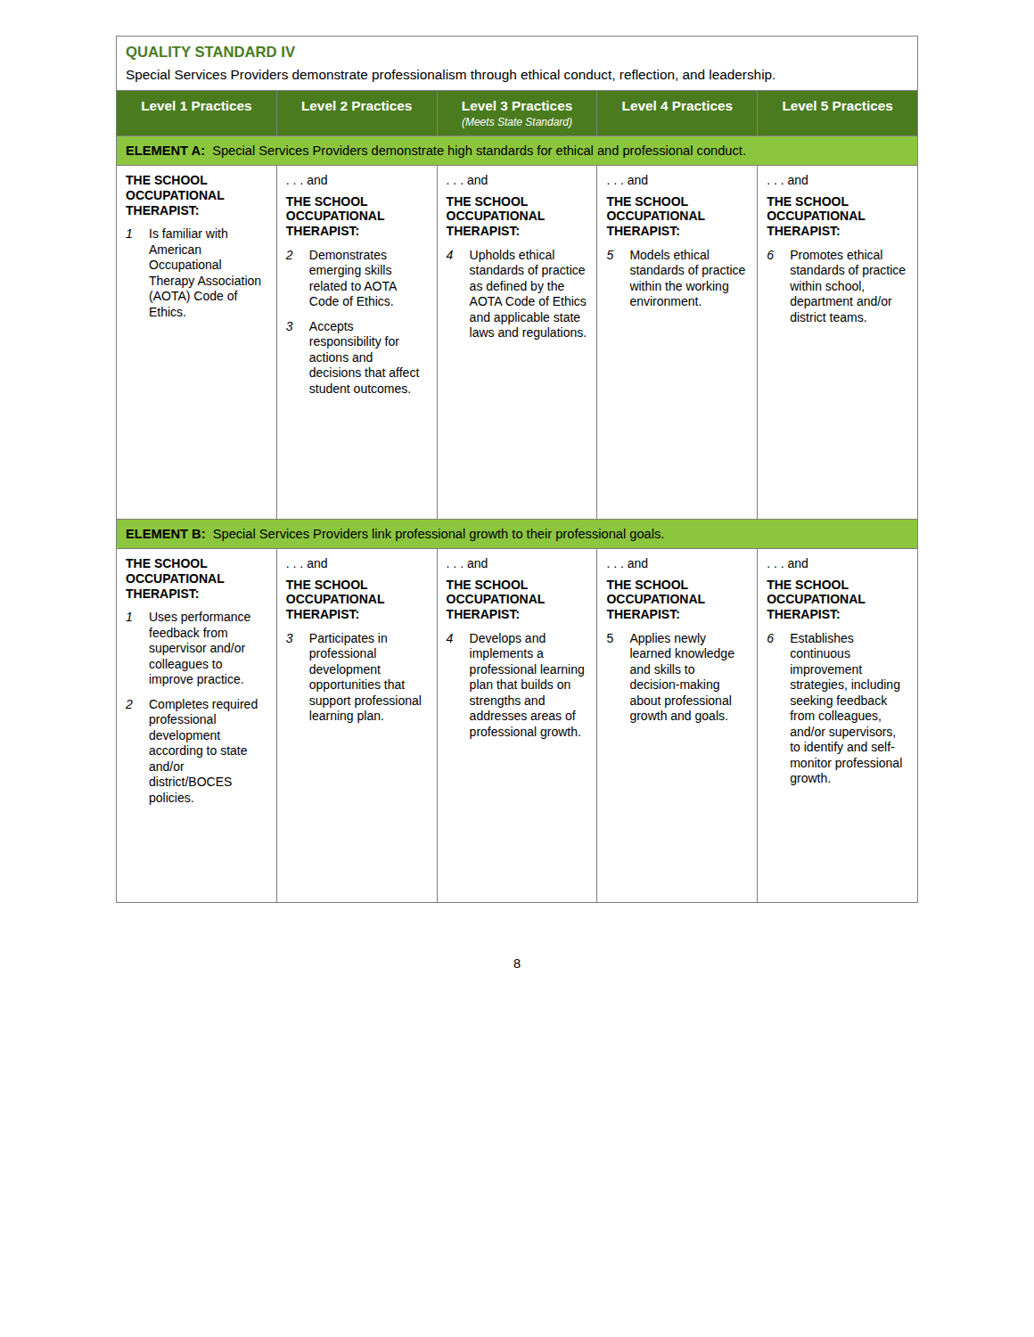| QUALITY STANDARD IV Special Services Providers demonstrate professionalism through ethical conduct, reflection, and leadership. |
| Level 1 Practices | Level 2 Practices | Level 3 Practices (Meets State Standard) | Level 4 Practices | Level 5 Practices |
| ELEMENT A: Special Services Providers demonstrate high standards for ethical and professional conduct. |
| THE SCHOOL OCCUPATIONAL THERAPIST: 1 Is familiar with American Occupational Therapy Association (AOTA) Code of Ethics. | . . . and THE SCHOOL OCCUPATIONAL THERAPIST: 2 Demonstrates emerging skills related to AOTA Code of Ethics. 3 Accepts responsibility for actions and decisions that affect student outcomes. | . . . and THE SCHOOL OCCUPATIONAL THERAPIST: 4 Upholds ethical standards of practice as defined by the AOTA Code of Ethics and applicable state laws and regulations. | . . . and THE SCHOOL OCCUPATIONAL THERAPIST: 5 Models ethical standards of practice within the working environment. | . . . and THE SCHOOL OCCUPATIONAL THERAPIST: 6 Promotes ethical standards of practice within school, department and/or district teams. |
| ELEMENT B: Special Services Providers link professional growth to their professional goals. |
| THE SCHOOL OCCUPATIONAL THERAPIST: 1 Uses performance feedback from supervisor and/or colleagues to improve practice. 2 Completes required professional development according to state and/or district/BOCES policies. | . . . and THE SCHOOL OCCUPATIONAL THERAPIST: 3 Participates in professional development opportunities that support professional learning plan. | . . . and THE SCHOOL OCCUPATIONAL THERAPIST: 4 Develops and implements a professional learning plan that builds on strengths and addresses areas of professional growth. | . . . and THE SCHOOL OCCUPATIONAL THERAPIST: 5 Applies newly learned knowledge and skills to decision-making about professional growth and goals. | . . . and THE SCHOOL OCCUPATIONAL THERAPIST: 6 Establishes continuous improvement strategies, including seeking feedback from colleagues, and/or supervisors, to identify and self-monitor professional growth. |
8